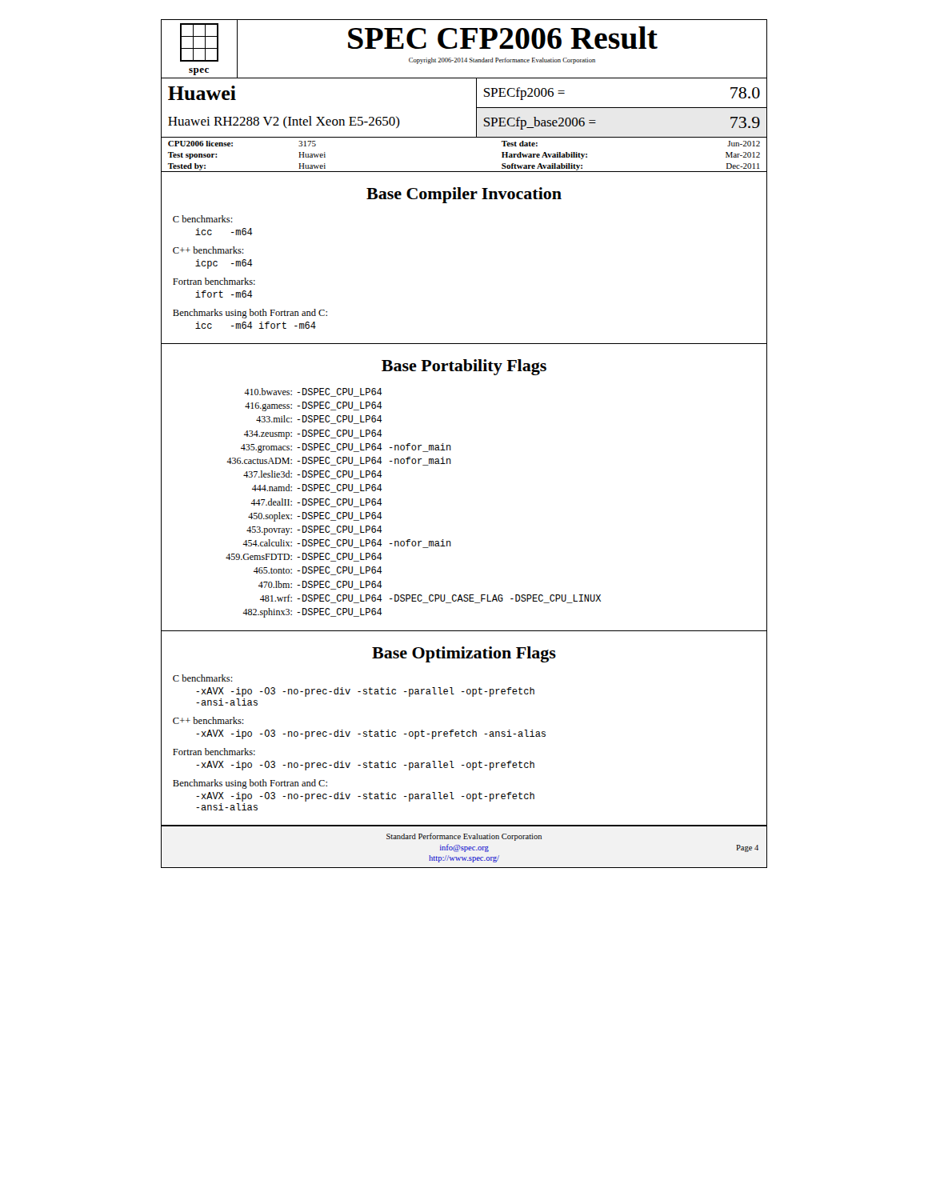spec
SPEC CFP2006 Result
Copyright 2006-2014 Standard Performance Evaluation Corporation
Huawei
Huawei RH2288 V2 (Intel Xeon E5-2650)
SPECfp2006 =
78.0
SPECfp_base2006 =
73.9
CPU2006 license:
3175
Test date:
Jun-2012
Test sponsor:
Huawei
Hardware Availability:
Mar-2012
Tested by:
Huawei
Software Availability:
Dec-2011
Base Compiler Invocation
C benchmarks:
icc   -m64
C++ benchmarks:
icpc  -m64
Fortran benchmarks:
ifort -m64
Benchmarks using both Fortran and C:
icc   -m64 ifort -m64
Base Portability Flags
410.bwaves:-DSPEC_CPU_LP64
416.gamess:-DSPEC_CPU_LP64
433.milc:-DSPEC_CPU_LP64
434.zeusmp:-DSPEC_CPU_LP64
435.gromacs:-DSPEC_CPU_LP64 -nofor_main
436.cactusADM:-DSPEC_CPU_LP64 -nofor_main
437.leslie3d:-DSPEC_CPU_LP64
444.namd:-DSPEC_CPU_LP64
447.dealII:-DSPEC_CPU_LP64
450.soplex:-DSPEC_CPU_LP64
453.povray:-DSPEC_CPU_LP64
454.calculix:-DSPEC_CPU_LP64 -nofor_main
459.GemsFDTD:-DSPEC_CPU_LP64
465.tonto:-DSPEC_CPU_LP64
470.lbm:-DSPEC_CPU_LP64
481.wrf:-DSPEC_CPU_LP64 -DSPEC_CPU_CASE_FLAG -DSPEC_CPU_LINUX
482.sphinx3:-DSPEC_CPU_LP64
Base Optimization Flags
C benchmarks:
-xAVX -ipo -O3 -no-prec-div -static -parallel -opt-prefetch
-ansi-alias
C++ benchmarks:
-xAVX -ipo -O3 -no-prec-div -static -opt-prefetch -ansi-alias
Fortran benchmarks:
-xAVX -ipo -O3 -no-prec-div -static -parallel -opt-prefetch
Benchmarks using both Fortran and C:
-xAVX -ipo -O3 -no-prec-div -static -parallel -opt-prefetch
-ansi-alias
Standard Performance Evaluation Corporation
info@spec.org
http://www.spec.org/
Page 4